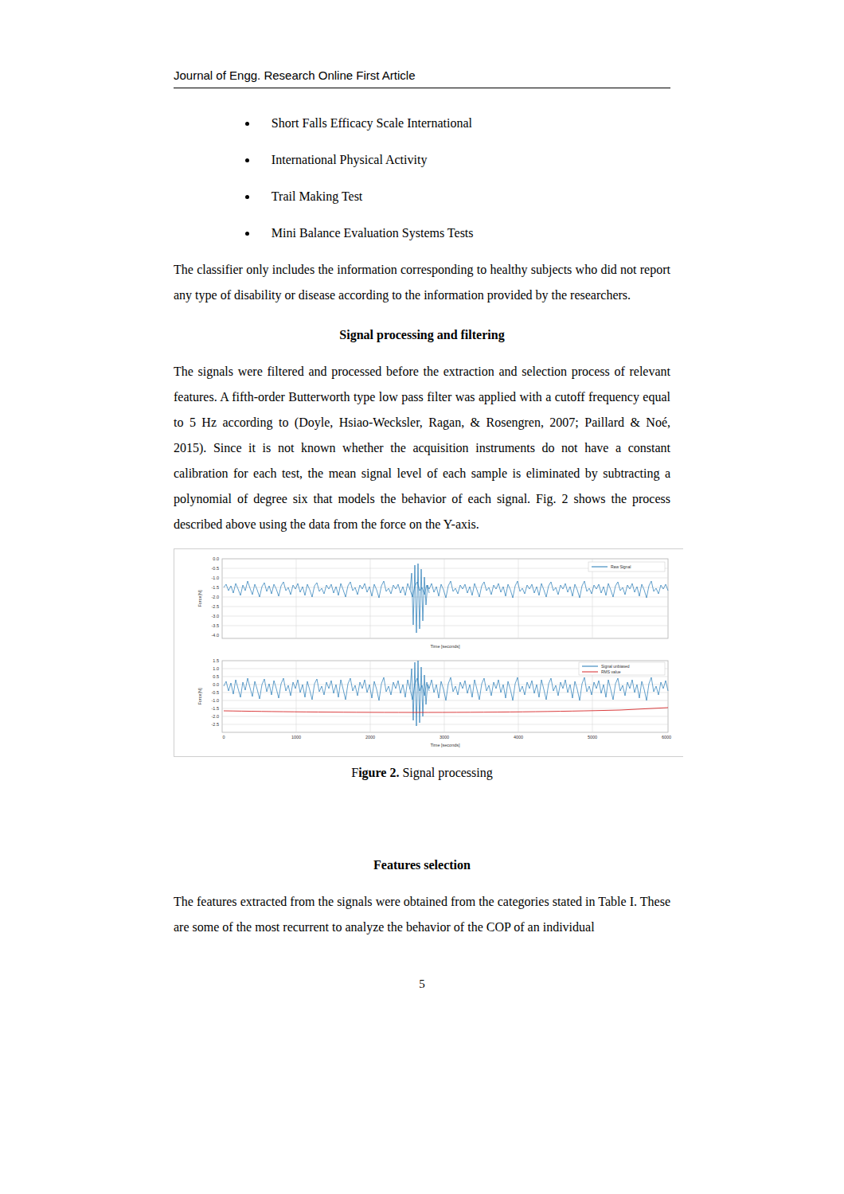Journal of Engg. Research Online First Article
Short Falls Efficacy Scale International
International Physical Activity
Trail Making Test
Mini Balance Evaluation Systems Tests
The classifier only includes the information corresponding to healthy subjects who did not report any type of disability or disease according to the information provided by the researchers.
Signal processing and filtering
The signals were filtered and processed before the extraction and selection process of relevant features. A fifth-order Butterworth type low pass filter was applied with a cutoff frequency equal to 5 Hz according to (Doyle, Hsiao-Wecksler, Ragan, & Rosengren, 2007; Paillard & Noé, 2015). Since it is not known whether the acquisition instruments do not have a constant calibration for each test, the mean signal level of each sample is eliminated by subtracting a polynomial of degree six that models the behavior of each signal. Fig. 2 shows the process described above using the data from the force on the Y-axis.
0.0 -0.5 -1.0 -1.5 -2.0 -2.5 -3.0 -3.5 -4.0 Force[N] Time [seconds] Raw Signal 1.5 1.0 0.5 0.0 -0.5 -1.0 -1.5 -2.0 -2.5 Force[N] 0 1000 2000 3000 4000 5000 6000 Time [seconds] Signal unbiased RMS value
Figure 2. Signal processing
Features selection
The features extracted from the signals were obtained from the categories stated in Table I. These are some of the most recurrent to analyze the behavior of the COP of an individual
5